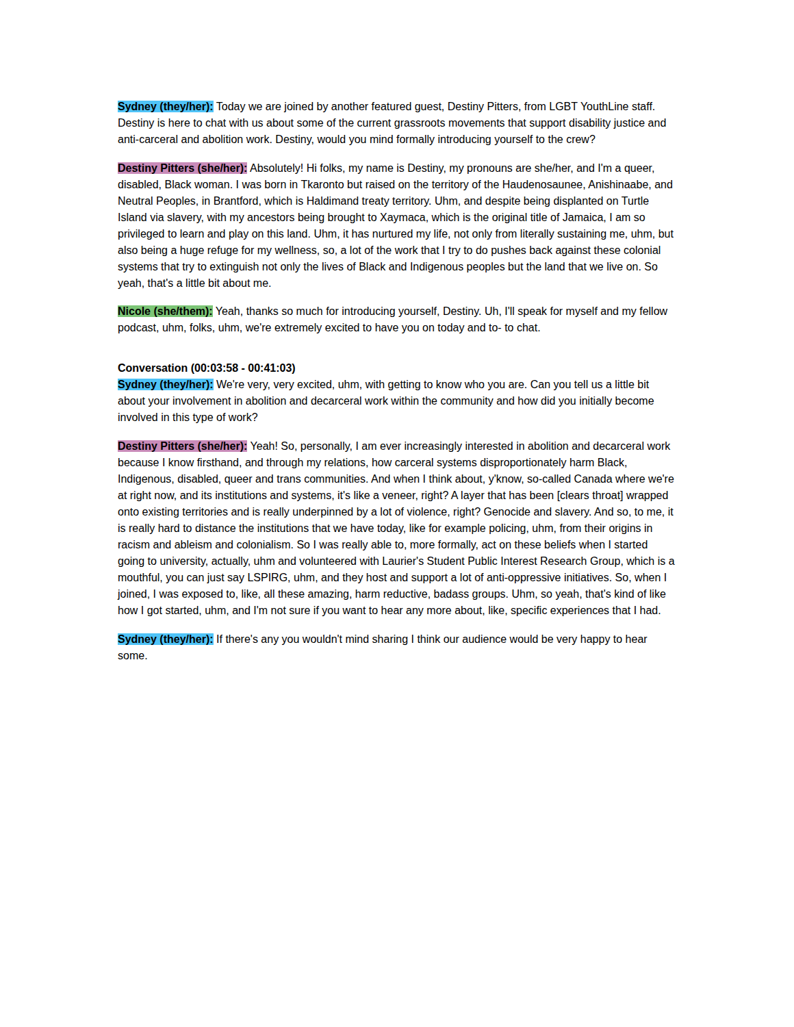Sydney (they/her): Today we are joined by another featured guest, Destiny Pitters, from LGBT YouthLine staff. Destiny is here to chat with us about some of the current grassroots movements that support disability justice and anti-carceral and abolition work. Destiny, would you mind formally introducing yourself to the crew?
Destiny Pitters (she/her): Absolutely! Hi folks, my name is Destiny, my pronouns are she/her, and I'm a queer, disabled, Black woman. I was born in Tkaronto but raised on the territory of the Haudenosaunee, Anishinaabe, and Neutral Peoples, in Brantford, which is Haldimand treaty territory. Uhm, and despite being displanted on Turtle Island via slavery, with my ancestors being brought to Xaymaca, which is the original title of Jamaica, I am so privileged to learn and play on this land. Uhm, it has nurtured my life, not only from literally sustaining me, uhm, but also being a huge refuge for my wellness, so, a lot of the work that I try to do pushes back against these colonial systems that try to extinguish not only the lives of Black and Indigenous peoples but the land that we live on. So yeah, that's a little bit about me.
Nicole (she/them): Yeah, thanks so much for introducing yourself, Destiny. Uh, I'll speak for myself and my fellow podcast, uhm, folks, uhm, we're extremely excited to have you on today and to- to chat.
Conversation (00:03:58 - 00:41:03)
Sydney (they/her): We're very, very excited, uhm, with getting to know who you are. Can you tell us a little bit about your involvement in abolition and decarceral work within the community and how did you initially become involved in this type of work?
Destiny Pitters (she/her): Yeah! So, personally, I am ever increasingly interested in abolition and decarceral work because I know firsthand, and through my relations, how carceral systems disproportionately harm Black, Indigenous, disabled, queer and trans communities. And when I think about, y'know, so-called Canada where we're at right now, and its institutions and systems, it's like a veneer, right? A layer that has been [clears throat] wrapped onto existing territories and is really underpinned by a lot of violence, right? Genocide and slavery. And so, to me, it is really hard to distance the institutions that we have today, like for example policing, uhm, from their origins in racism and ableism and colonialism. So I was really able to, more formally, act on these beliefs when I started going to university, actually, uhm and volunteered with Laurier's Student Public Interest Research Group, which is a mouthful, you can just say LSPIRG, uhm, and they host and support a lot of anti-oppressive initiatives. So, when I joined, I was exposed to, like, all these amazing, harm reductive, badass groups. Uhm, so yeah, that's kind of like how I got started, uhm, and I'm not sure if you want to hear any more about, like, specific experiences that I had.
Sydney (they/her): If there's any you wouldn't mind sharing I think our audience would be very happy to hear some.